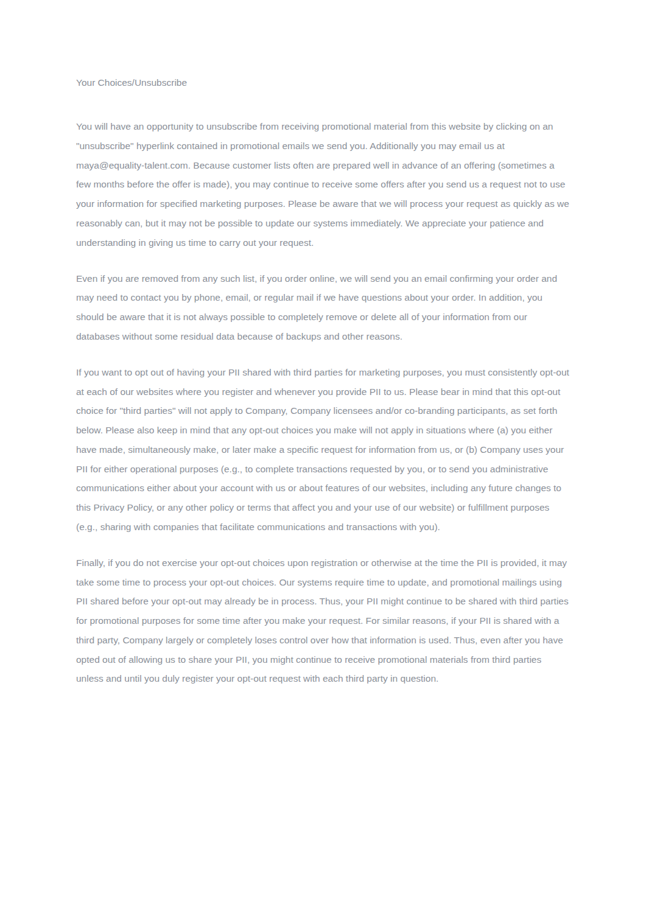Your Choices/Unsubscribe
You will have an opportunity to unsubscribe from receiving promotional material from this website by clicking on an "unsubscribe" hyperlink contained in promotional emails we send you. Additionally you may email us at maya@equality-talent.com. Because customer lists often are prepared well in advance of an offering (sometimes a few months before the offer is made), you may continue to receive some offers after you send us a request not to use your information for specified marketing purposes. Please be aware that we will process your request as quickly as we reasonably can, but it may not be possible to update our systems immediately. We appreciate your patience and understanding in giving us time to carry out your request.
Even if you are removed from any such list, if you order online, we will send you an email confirming your order and may need to contact you by phone, email, or regular mail if we have questions about your order. In addition, you should be aware that it is not always possible to completely remove or delete all of your information from our databases without some residual data because of backups and other reasons.
If you want to opt out of having your PII shared with third parties for marketing purposes, you must consistently opt-out at each of our websites where you register and whenever you provide PII to us. Please bear in mind that this opt-out choice for "third parties" will not apply to Company, Company licensees and/or co-branding participants, as set forth below. Please also keep in mind that any opt-out choices you make will not apply in situations where (a) you either have made, simultaneously make, or later make a specific request for information from us, or (b) Company uses your PII for either operational purposes (e.g., to complete transactions requested by you, or to send you administrative communications either about your account with us or about features of our websites, including any future changes to this Privacy Policy, or any other policy or terms that affect you and your use of our website) or fulfillment purposes (e.g., sharing with companies that facilitate communications and transactions with you).
Finally, if you do not exercise your opt-out choices upon registration or otherwise at the time the PII is provided, it may take some time to process your opt-out choices. Our systems require time to update, and promotional mailings using PII shared before your opt-out may already be in process. Thus, your PII might continue to be shared with third parties for promotional purposes for some time after you make your request. For similar reasons, if your PII is shared with a third party, Company largely or completely loses control over how that information is used. Thus, even after you have opted out of allowing us to share your PII, you might continue to receive promotional materials from third parties unless and until you duly register your opt-out request with each third party in question.